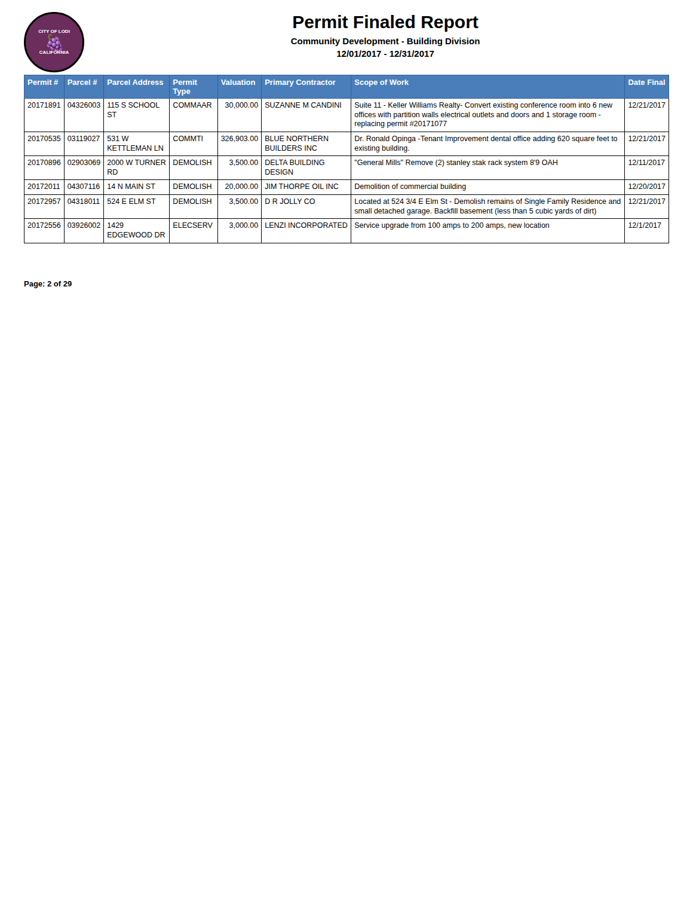CITY OF LODI
🍇
CALIFORNIA
Permit Finaled Report
Community Development - Building Division
12/01/2017 - 12/31/2017
| Permit # | Parcel # | Parcel Address | Permit Type | Valuation | Primary Contractor | Scope of Work | Date Final |
| --- | --- | --- | --- | --- | --- | --- | --- |
| 20171891 | 04326003 | 115 S SCHOOL ST | COMMAAR | 30,000.00 | SUZANNE M CANDINI | Suite 11 - Keller Williams Realty- Convert existing conference room into 6 new offices with partition walls electrical outlets and doors and 1 storage room - replacing permit #20171077 | 12/21/2017 |
| 20170535 | 03119027 | 531 W KETTLEMAN LN | COMMTI | 326,903.00 | BLUE NORTHERN BUILDERS INC | Dr. Ronald Opinga -Tenant Improvement dental office adding 620 square feet to existing building. | 12/21/2017 |
| 20170896 | 02903069 | 2000 W TURNER RD | DEMOLISH | 3,500.00 | DELTA BUILDING DESIGN | "General Mills" Remove (2) stanley stak rack system 8'9 OAH | 12/11/2017 |
| 20172011 | 04307116 | 14 N MAIN ST | DEMOLISH | 20,000.00 | JIM THORPE OIL INC | Demolition of commercial building | 12/20/2017 |
| 20172957 | 04318011 | 524 E ELM ST | DEMOLISH | 3,500.00 | D R JOLLY CO | Located at 524 3/4 E Elm St - Demolish remains of Single Family Residence and small detached garage. Backfill basement (less than 5 cubic yards of dirt) | 12/21/2017 |
| 20172556 | 03926002 | 1429 EDGEWOOD DR | ELECSERV | 3,000.00 | LENZI INCORPORATED | Service upgrade from 100 amps to 200 amps, new location | 12/1/2017 |
Page: 2 of 29